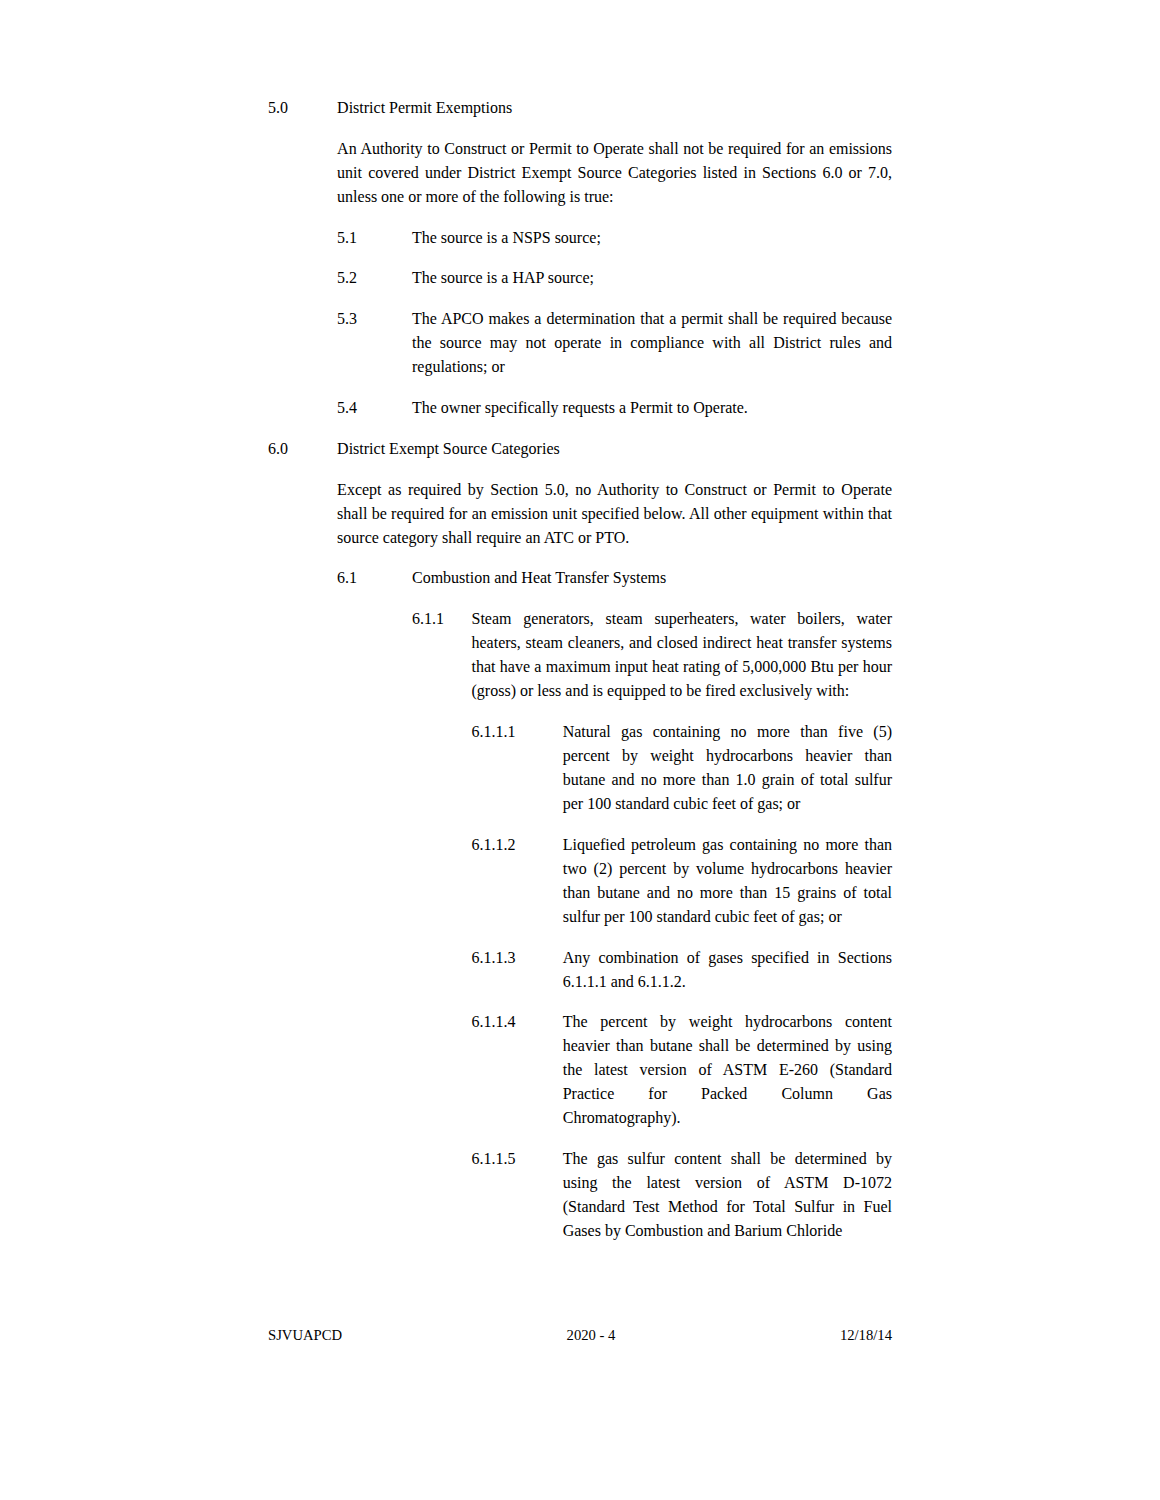5.0
District Permit Exemptions
An Authority to Construct or Permit to Operate shall not be required for an emissions unit covered under District Exempt Source Categories listed in Sections 6.0 or 7.0, unless one or more of the following is true:
5.1
The source is a NSPS source;
5.2
The source is a HAP source;
5.3
The APCO makes a determination that a permit shall be required because the source may not operate in compliance with all District rules and regulations; or
5.4
The owner specifically requests a Permit to Operate.
6.0
District Exempt Source Categories
Except as required by Section 5.0, no Authority to Construct or Permit to Operate shall be required for an emission unit specified below. All other equipment within that source category shall require an ATC or PTO.
6.1
Combustion and Heat Transfer Systems
6.1.1
Steam generators, steam superheaters, water boilers, water heaters, steam cleaners, and closed indirect heat transfer systems that have a maximum input heat rating of 5,000,000 Btu per hour (gross) or less and is equipped to be fired exclusively with:
6.1.1.1
Natural gas containing no more than five (5) percent by weight hydrocarbons heavier than butane and no more than 1.0 grain of total sulfur per 100 standard cubic feet of gas; or
6.1.1.2
Liquefied petroleum gas containing no more than two (2) percent by volume hydrocarbons heavier than butane and no more than 15 grains of total sulfur per 100 standard cubic feet of gas; or
6.1.1.3
Any combination of gases specified in Sections 6.1.1.1 and 6.1.1.2.
6.1.1.4
The percent by weight hydrocarbons content heavier than butane shall be determined by using the latest version of ASTM E-260 (Standard Practice for Packed Column Gas Chromatography).
6.1.1.5
The gas sulfur content shall be determined by using the latest version of ASTM D-1072 (Standard Test Method for Total Sulfur in Fuel Gases by Combustion and Barium Chloride
SJVUAPCD
2020 - 4
12/18/14